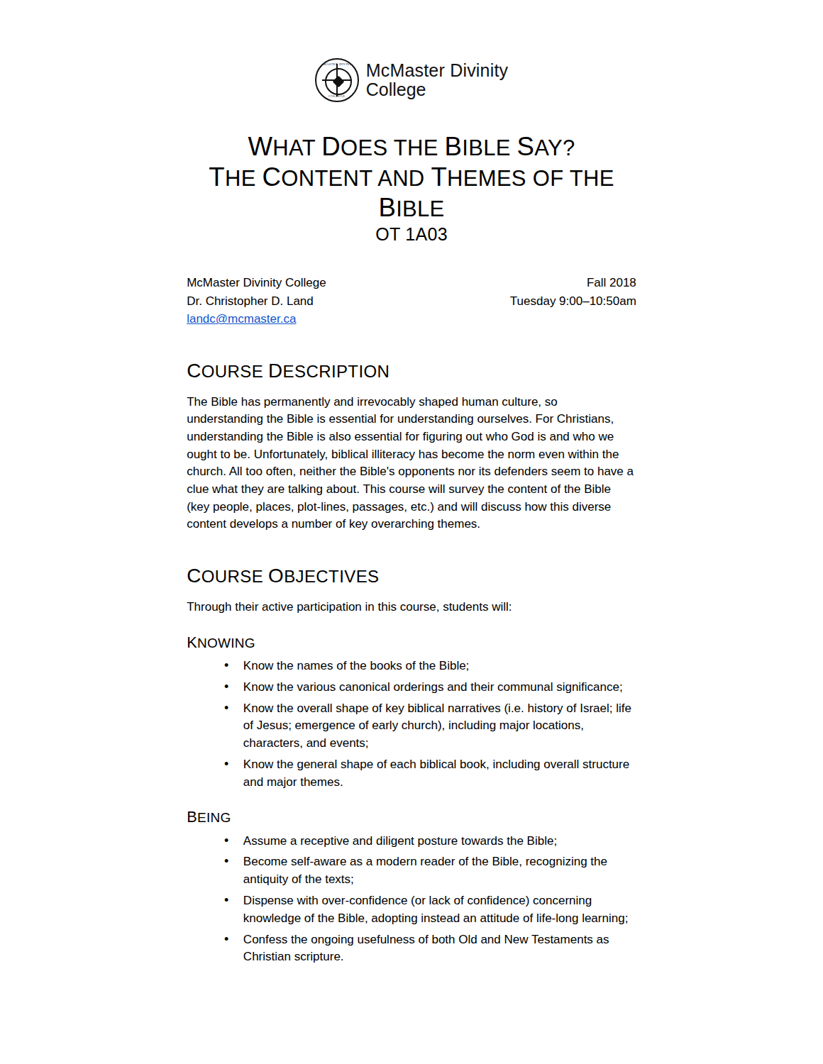MCMASTER DIVINITY
COLLEGE
McMaster Divinity
College
WHAT DOES THE BIBLE SAY? THE CONTENT AND THEMES OF THE BIBLE OT 1A03
McMaster Divinity College
Dr. Christopher D. Land
landc@mcmaster.ca
Fall 2018
Tuesday 9:00–10:50am
COURSE DESCRIPTION
The Bible has permanently and irrevocably shaped human culture, so understanding the Bible is essential for understanding ourselves. For Christians, understanding the Bible is also essential for figuring out who God is and who we ought to be. Unfortunately, biblical illiteracy has become the norm even within the church. All too often, neither the Bible's opponents nor its defenders seem to have a clue what they are talking about. This course will survey the content of the Bible (key people, places, plot-lines, passages, etc.) and will discuss how this diverse content develops a number of key overarching themes.
COURSE OBJECTIVES
Through their active participation in this course, students will:
KNOWING
Know the names of the books of the Bible;
Know the various canonical orderings and their communal significance;
Know the overall shape of key biblical narratives (i.e. history of Israel; life of Jesus; emergence of early church), including major locations, characters, and events;
Know the general shape of each biblical book, including overall structure and major themes.
BEING
Assume a receptive and diligent posture towards the Bible;
Become self-aware as a modern reader of the Bible, recognizing the antiquity of the texts;
Dispense with over-confidence (or lack of confidence) concerning knowledge of the Bible, adopting instead an attitude of life-long learning;
Confess the ongoing usefulness of both Old and New Testaments as Christian scripture.